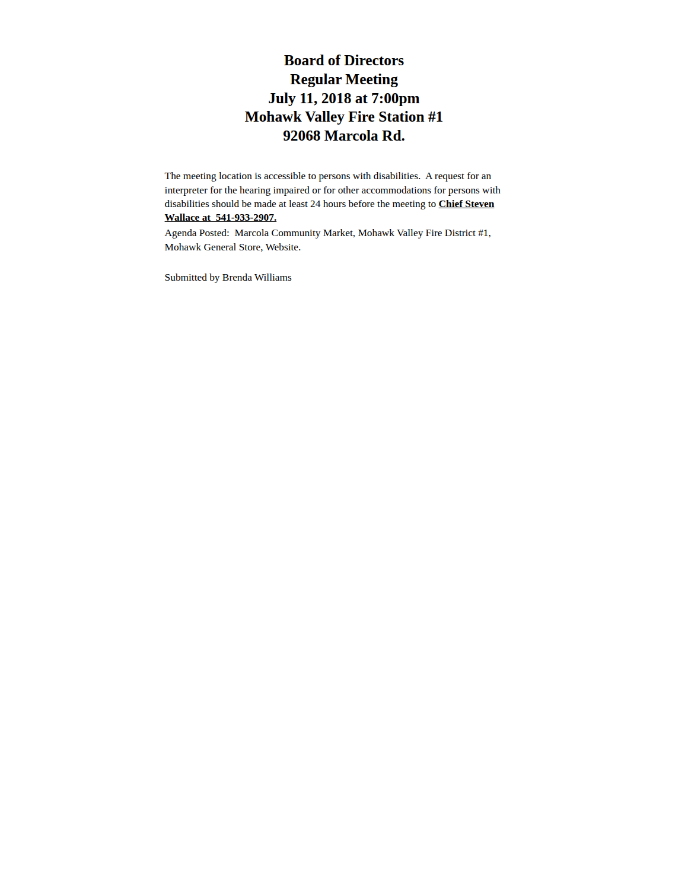Board of Directors Regular Meeting July 11, 2018 at 7:00pm Mohawk Valley Fire Station #1 92068 Marcola Rd.
The meeting location is accessible to persons with disabilities. A request for an interpreter for the hearing impaired or for other accommodations for persons with disabilities should be made at least 24 hours before the meeting to Chief Steven Wallace at 541-933-2907.
Agenda Posted: Marcola Community Market, Mohawk Valley Fire District #1, Mohawk General Store, Website.
Submitted by Brenda Williams